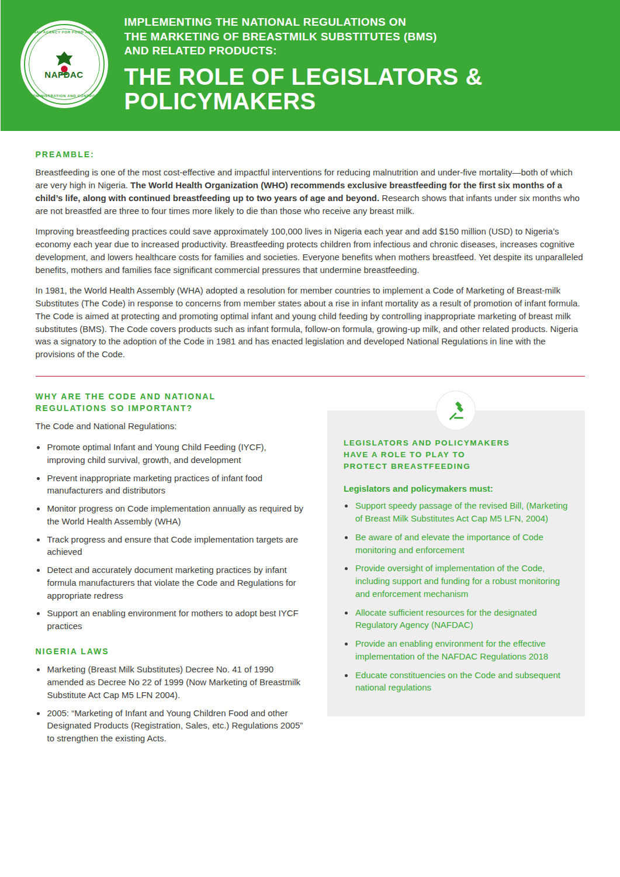National Agency for Food and Drug
NAFDAC
Administration and Control
Implementing the National Regulations on
the Marketing of Breastmilk Substitutes (BMS)
and Related Products:
The Role of Legislators & Policymakers
Preamble:
Breastfeeding is one of the most cost-effective and impactful interventions for reducing malnutrition and under-five mortality—both of which are very high in Nigeria. The World Health Organization (WHO) recommends exclusive breastfeeding for the first six months of a child’s life, along with continued breastfeeding up to two years of age and beyond. Research shows that infants under six months who are not breastfed are three to four times more likely to die than those who receive any breast milk.
Improving breastfeeding practices could save approximately 100,000 lives in Nigeria each year and add $150 million (USD) to Nigeria’s economy each year due to increased productivity. Breastfeeding protects children from infectious and chronic diseases, increases cognitive development, and lowers healthcare costs for families and societies. Everyone benefits when mothers breastfeed. Yet despite its unparalleled benefits, mothers and families face significant commercial pressures that undermine breastfeeding.
In 1981, the World Health Assembly (WHA) adopted a resolution for member countries to implement a Code of Marketing of Breast-milk Substitutes (The Code) in response to concerns from member states about a rise in infant mortality as a result of promotion of infant formula. The Code is aimed at protecting and promoting optimal infant and young child feeding by controlling inappropriate marketing of breast milk substitutes (BMS). The Code covers products such as infant formula, follow-on formula, growing-up milk, and other related products. Nigeria was a signatory to the adoption of the Code in 1981 and has enacted legislation and developed National Regulations in line with the provisions of the Code.
Why are the Code and National
Regulations so important?
The Code and National Regulations:
Promote optimal Infant and Young Child Feeding (IYCF), improving child survival, growth, and development
Prevent inappropriate marketing practices of infant food manufacturers and distributors
Monitor progress on Code implementation annually as required by the World Health Assembly (WHA)
Track progress and ensure that Code implementation targets are achieved
Detect and accurately document marketing practices by infant formula manufacturers that violate the Code and Regulations for appropriate redress
Support an enabling environment for mothers to adopt best IYCF practices
Nigeria Laws
Marketing (Breast Milk Substitutes) Decree No. 41 of 1990 amended as Decree No 22 of 1999 (Now Marketing of Breastmilk Substitute Act Cap M5 LFN 2004).
2005: “Marketing of Infant and Young Children Food and other Designated Products (Registration, Sales, etc.) Regulations 2005” to strengthen the existing Acts.
Legislators and Policymakers
have a role to play to
protect breastfeeding
Legislators and policymakers must:
Support speedy passage of the revised Bill, (Marketing of Breast Milk Substitutes Act Cap M5 LFN, 2004)
Be aware of and elevate the importance of Code monitoring and enforcement
Provide oversight of implementation of the Code, including support and funding for a robust monitoring and enforcement mechanism
Allocate sufficient resources for the designated Regulatory Agency (NAFDAC)
Provide an enabling environment for the effective implementation of the NAFDAC Regulations 2018
Educate constituencies on the Code and subsequent national regulations